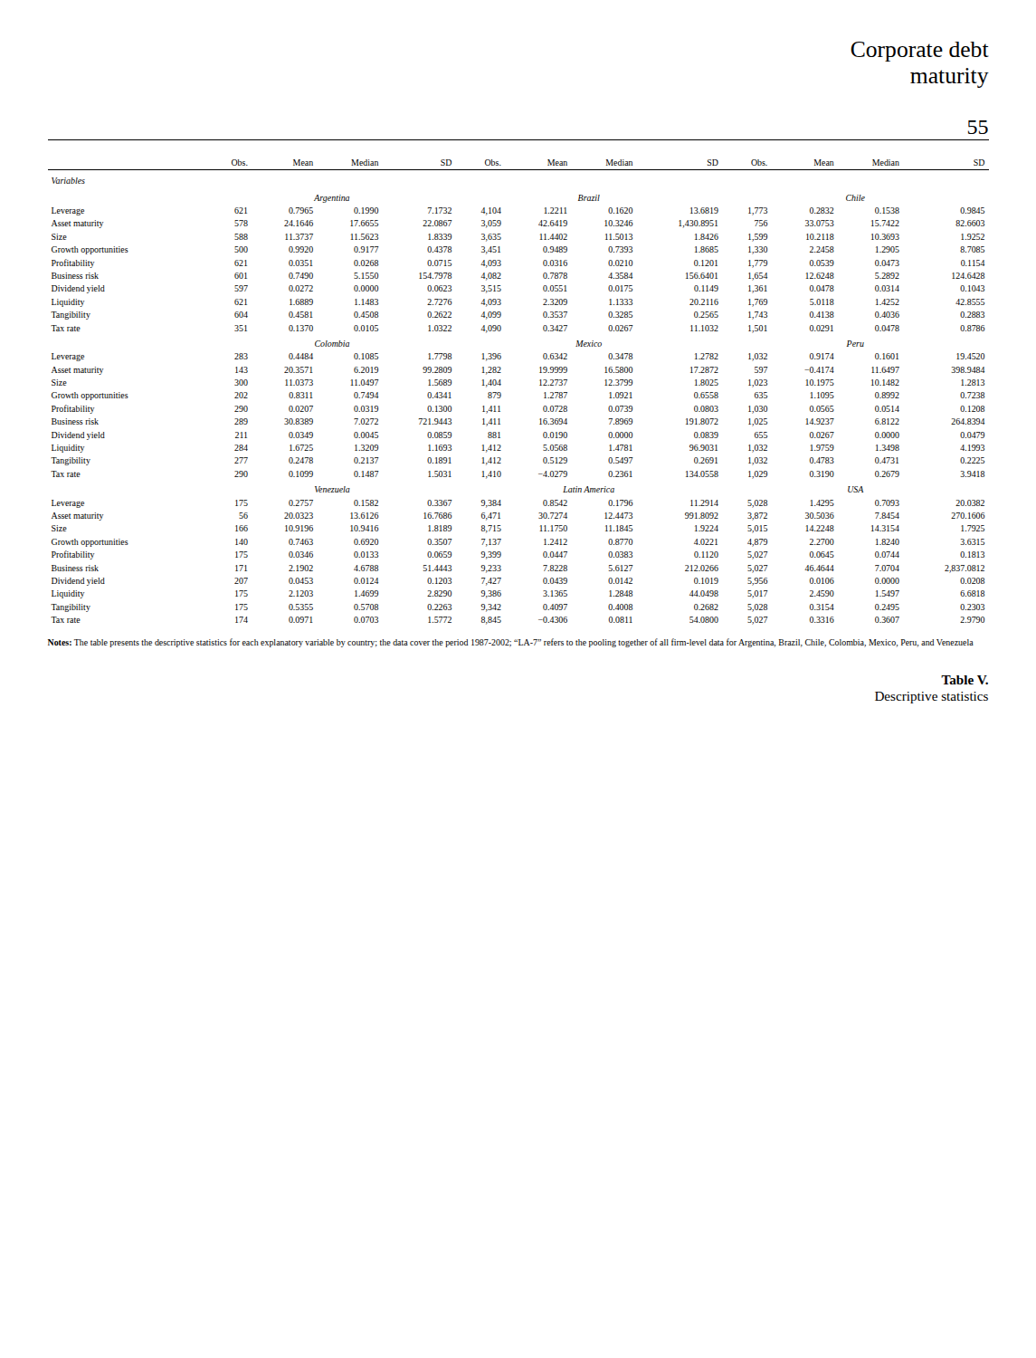Corporate debt
maturity
55
| | Obs. | Mean | Median | SD | Obs. | Mean | Median | SD | Obs. | Mean | Median | SD |
| --- | --- | --- | --- | --- | --- | --- | --- | --- | --- | --- | --- | --- |
| Variables | | | |
| | Argentina | Brazil | Chile |
| Leverage | 621 | 0.7965 | 0.1990 | 7.1732 | 4,104 | 1.2211 | 0.1620 | 13.6819 | 1,773 | 0.2832 | 0.1538 | 0.9845 |
| Asset maturity | 578 | 24.1646 | 17.6655 | 22.0867 | 3,059 | 42.6419 | 10.3246 | 1,430.8951 | 756 | 33.0753 | 15.7422 | 82.6603 |
| Size | 588 | 11.3737 | 11.5623 | 1.8339 | 3,635 | 11.4402 | 11.5013 | 1.8426 | 1,599 | 10.2118 | 10.3693 | 1.9252 |
| Growth opportunities | 500 | 0.9920 | 0.9177 | 0.4378 | 3,451 | 0.9489 | 0.7393 | 1.8685 | 1,330 | 2.2458 | 1.2905 | 8.7085 |
| Profitability | 621 | 0.0351 | 0.0268 | 0.0715 | 4,093 | 0.0316 | 0.0210 | 0.1201 | 1,779 | 0.0539 | 0.0473 | 0.1154 |
| Business risk | 601 | 0.7490 | 5.1550 | 154.7978 | 4,082 | 0.7878 | 4.3584 | 156.6401 | 1,654 | 12.6248 | 5.2892 | 124.6428 |
| Dividend yield | 597 | 0.0272 | 0.0000 | 0.0623 | 3,515 | 0.0551 | 0.0175 | 0.1149 | 1,361 | 0.0478 | 0.0314 | 0.1043 |
| Liquidity | 621 | 1.6889 | 1.1483 | 2.7276 | 4,093 | 2.3209 | 1.1333 | 20.2116 | 1,769 | 5.0118 | 1.4252 | 42.8555 |
| Tangibility | 604 | 0.4581 | 0.4508 | 0.2622 | 4,099 | 0.3537 | 0.3285 | 0.2565 | 1,743 | 0.4138 | 0.4036 | 0.2883 |
| Tax rate | 351 | 0.1370 | 0.0105 | 1.0322 | 4,090 | 0.3427 | 0.0267 | 11.1032 | 1,501 | 0.0291 | 0.0478 | 0.8786 |
| | Colombia | Mexico | Peru |
| Leverage | 283 | 0.4484 | 0.1085 | 1.7798 | 1,396 | 0.6342 | 0.3478 | 1.2782 | 1,032 | 0.9174 | 0.1601 | 19.4520 |
| Asset maturity | 143 | 20.3571 | 6.2019 | 99.2809 | 1,282 | 19.9999 | 16.5800 | 17.2872 | 597 | −0.4174 | 11.6497 | 398.9484 |
| Size | 300 | 11.0373 | 11.0497 | 1.5689 | 1,404 | 12.2737 | 12.3799 | 1.8025 | 1,023 | 10.1975 | 10.1482 | 1.2813 |
| Growth opportunities | 202 | 0.8311 | 0.7494 | 0.4341 | 879 | 1.2787 | 1.0921 | 0.6558 | 635 | 1.1095 | 0.8992 | 0.7238 |
| Profitability | 290 | 0.0207 | 0.0319 | 0.1300 | 1,411 | 0.0728 | 0.0739 | 0.0803 | 1,030 | 0.0565 | 0.0514 | 0.1208 |
| Business risk | 289 | 30.8389 | 7.0272 | 721.9443 | 1,411 | 16.3694 | 7.8969 | 191.8072 | 1,025 | 14.9237 | 6.8122 | 264.8394 |
| Dividend yield | 211 | 0.0349 | 0.0045 | 0.0859 | 881 | 0.0190 | 0.0000 | 0.0839 | 655 | 0.0267 | 0.0000 | 0.0479 |
| Liquidity | 284 | 1.6725 | 1.3209 | 1.1693 | 1,412 | 5.0568 | 1.4781 | 96.9031 | 1,032 | 1.9759 | 1.3498 | 4.1993 |
| Tangibility | 277 | 0.2478 | 0.2137 | 0.1891 | 1,412 | 0.5129 | 0.5497 | 0.2691 | 1,032 | 0.4783 | 0.4731 | 0.2225 |
| Tax rate | 290 | 0.1099 | 0.1487 | 1.5031 | 1,410 | −4.0279 | 0.2361 | 134.0558 | 1,029 | 0.3190 | 0.2679 | 3.9418 |
| | Venezuela | Latin America | USA |
| Leverage | 175 | 0.2757 | 0.1582 | 0.3367 | 9,384 | 0.8542 | 0.1796 | 11.2914 | 5,028 | 1.4295 | 0.7093 | 20.0382 |
| Asset maturity | 56 | 20.0323 | 13.6126 | 16.7686 | 6,471 | 30.7274 | 12.4473 | 991.8092 | 3,872 | 30.5036 | 7.8454 | 270.1606 |
| Size | 166 | 10.9196 | 10.9416 | 1.8189 | 8,715 | 11.1750 | 11.1845 | 1.9224 | 5,015 | 14.2248 | 14.3154 | 1.7925 |
| Growth opportunities | 140 | 0.7463 | 0.6920 | 0.3507 | 7,137 | 1.2412 | 0.8770 | 4.0221 | 4,879 | 2.2700 | 1.8240 | 3.6315 |
| Profitability | 175 | 0.0346 | 0.0133 | 0.0659 | 9,399 | 0.0447 | 0.0383 | 0.1120 | 5,027 | 0.0645 | 0.0744 | 0.1813 |
| Business risk | 171 | 2.1902 | 4.6788 | 51.4443 | 9,233 | 7.8228 | 5.6127 | 212.0266 | 5,027 | 46.4644 | 7.0704 | 2,837.0812 |
| Dividend yield | 207 | 0.0453 | 0.0124 | 0.1203 | 7,427 | 0.0439 | 0.0142 | 0.1019 | 5,956 | 0.0106 | 0.0000 | 0.0208 |
| Liquidity | 175 | 2.1203 | 1.4699 | 2.8290 | 9,386 | 3.1365 | 1.2848 | 44.0498 | 5,017 | 2.4590 | 1.5497 | 6.6818 |
| Tangibility | 175 | 0.5355 | 0.5708 | 0.2263 | 9,342 | 0.4097 | 0.4008 | 0.2682 | 5,028 | 0.3154 | 0.2495 | 0.2303 |
| Tax rate | 174 | 0.0971 | 0.0703 | 1.5772 | 8,845 | −0.4306 | 0.0811 | 54.0800 | 5,027 | 0.3316 | 0.3607 | 2.9790 |
Notes: The table presents the descriptive statistics for each explanatory variable by country; the data cover the period 1987-2002; “LA-7” refers to the pooling together of all firm-level data for Argentina, Brazil, Chile, Colombia, Mexico, Peru, and Venezuela
Table V.
Descriptive statistics